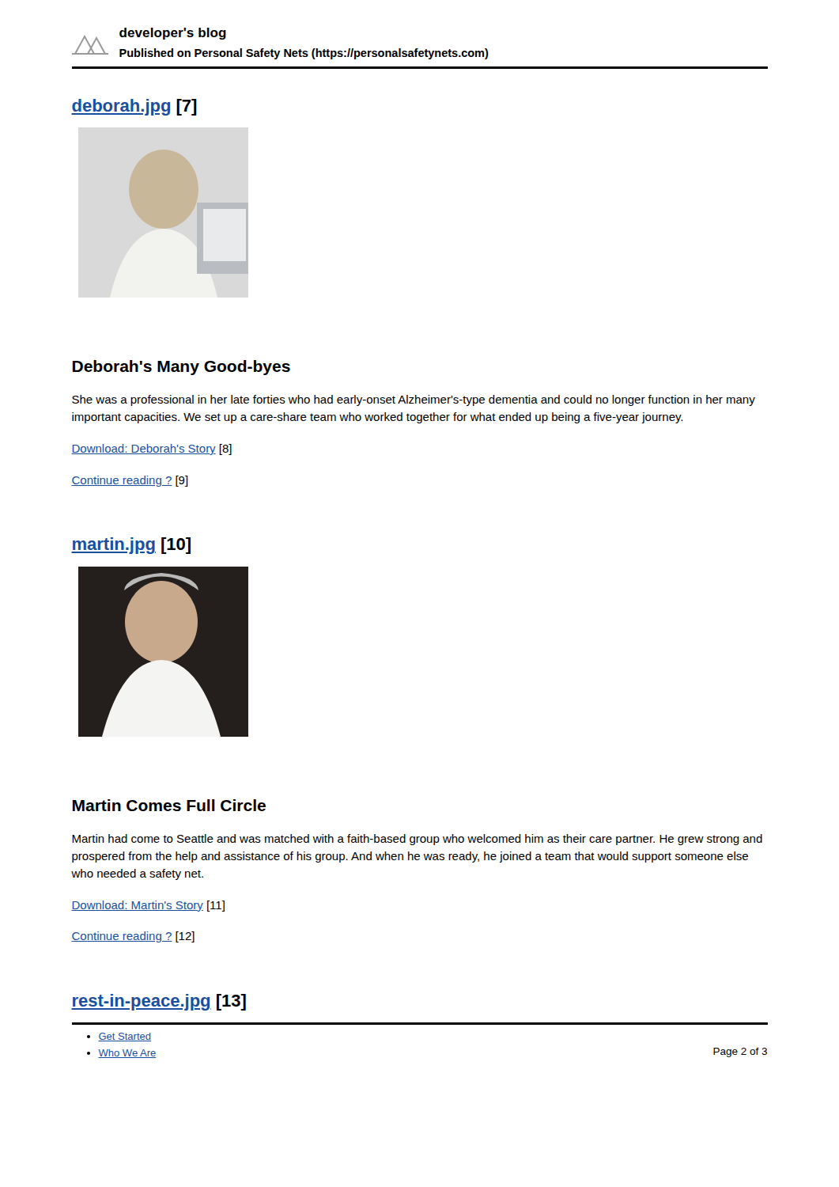developer's blog
Published on Personal Safety Nets (https://personalsafetynets.com)
deborah.jpg [7]
Deborah's Many Good-byes
She was a professional in her late forties who had early-onset Alzheimer's-type dementia and could no longer function in her many important capacities. We set up a care-share team who worked together for what ended up being a five-year journey.
Download: Deborah's Story [8]
Continue reading ? [9]
martin.jpg [10]
Martin Comes Full Circle
Martin had come to Seattle and was matched with a faith-based group who welcomed him as their care partner. He grew strong and prospered from the help and assistance of his group. And when he was ready, he joined a team that would support someone else who needed a safety net.
Download: Martin's Story [11]
Continue reading ? [12]
rest-in-peace.jpg [13]
Get Started
Who We Are
Page 2 of 3